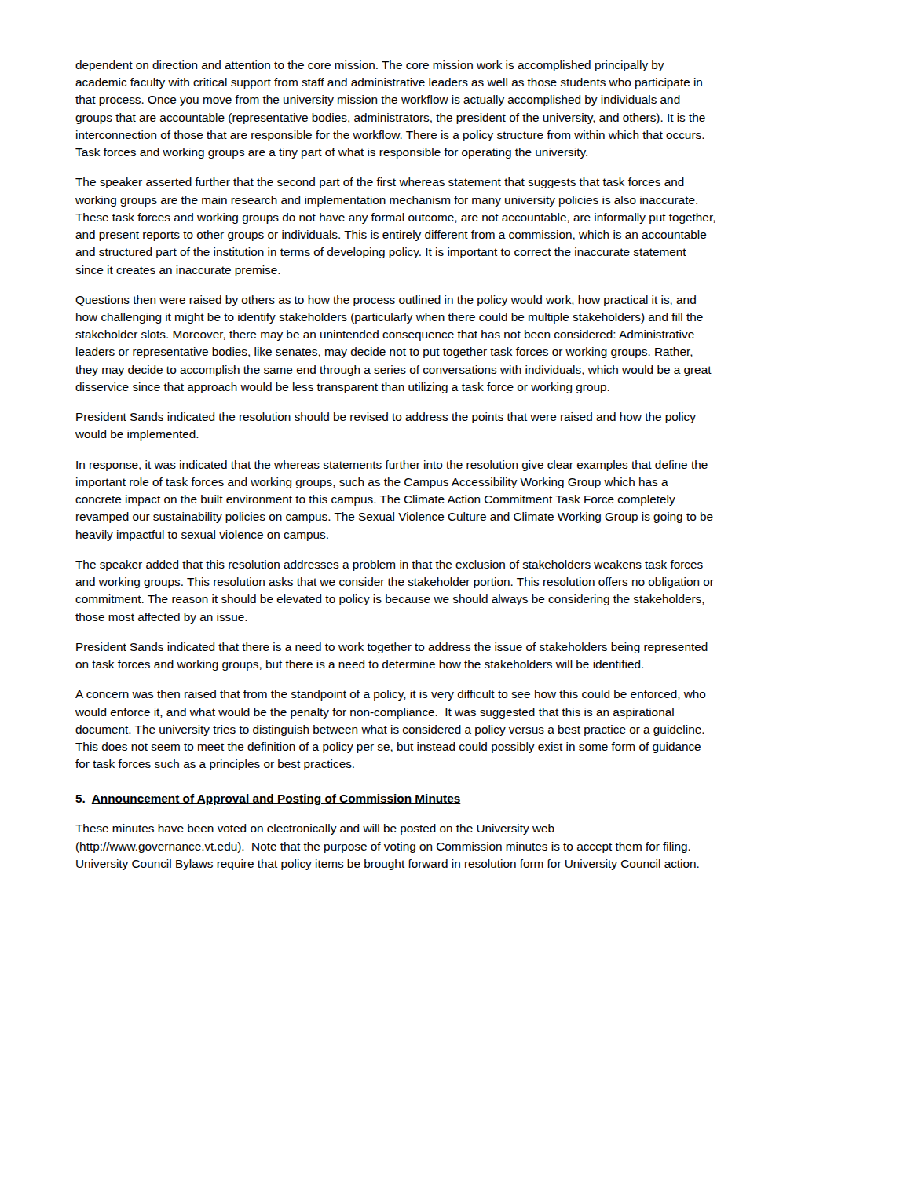dependent on direction and attention to the core mission. The core mission work is accomplished principally by academic faculty with critical support from staff and administrative leaders as well as those students who participate in that process. Once you move from the university mission the workflow is actually accomplished by individuals and groups that are accountable (representative bodies, administrators, the president of the university, and others). It is the interconnection of those that are responsible for the workflow. There is a policy structure from within which that occurs. Task forces and working groups are a tiny part of what is responsible for operating the university.
The speaker asserted further that the second part of the first whereas statement that suggests that task forces and working groups are the main research and implementation mechanism for many university policies is also inaccurate. These task forces and working groups do not have any formal outcome, are not accountable, are informally put together, and present reports to other groups or individuals. This is entirely different from a commission, which is an accountable and structured part of the institution in terms of developing policy. It is important to correct the inaccurate statement since it creates an inaccurate premise.
Questions then were raised by others as to how the process outlined in the policy would work, how practical it is, and how challenging it might be to identify stakeholders (particularly when there could be multiple stakeholders) and fill the stakeholder slots. Moreover, there may be an unintended consequence that has not been considered: Administrative leaders or representative bodies, like senates, may decide not to put together task forces or working groups. Rather, they may decide to accomplish the same end through a series of conversations with individuals, which would be a great disservice since that approach would be less transparent than utilizing a task force or working group.
President Sands indicated the resolution should be revised to address the points that were raised and how the policy would be implemented.
In response, it was indicated that the whereas statements further into the resolution give clear examples that define the important role of task forces and working groups, such as the Campus Accessibility Working Group which has a concrete impact on the built environment to this campus. The Climate Action Commitment Task Force completely revamped our sustainability policies on campus. The Sexual Violence Culture and Climate Working Group is going to be heavily impactful to sexual violence on campus.
The speaker added that this resolution addresses a problem in that the exclusion of stakeholders weakens task forces and working groups. This resolution asks that we consider the stakeholder portion. This resolution offers no obligation or commitment. The reason it should be elevated to policy is because we should always be considering the stakeholders, those most affected by an issue.
President Sands indicated that there is a need to work together to address the issue of stakeholders being represented on task forces and working groups, but there is a need to determine how the stakeholders will be identified.
A concern was then raised that from the standpoint of a policy, it is very difficult to see how this could be enforced, who would enforce it, and what would be the penalty for non-compliance. It was suggested that this is an aspirational document. The university tries to distinguish between what is considered a policy versus a best practice or a guideline. This does not seem to meet the definition of a policy per se, but instead could possibly exist in some form of guidance for task forces such as a principles or best practices.
5. Announcement of Approval and Posting of Commission Minutes
These minutes have been voted on electronically and will be posted on the University web (http://www.governance.vt.edu). Note that the purpose of voting on Commission minutes is to accept them for filing. University Council Bylaws require that policy items be brought forward in resolution form for University Council action.